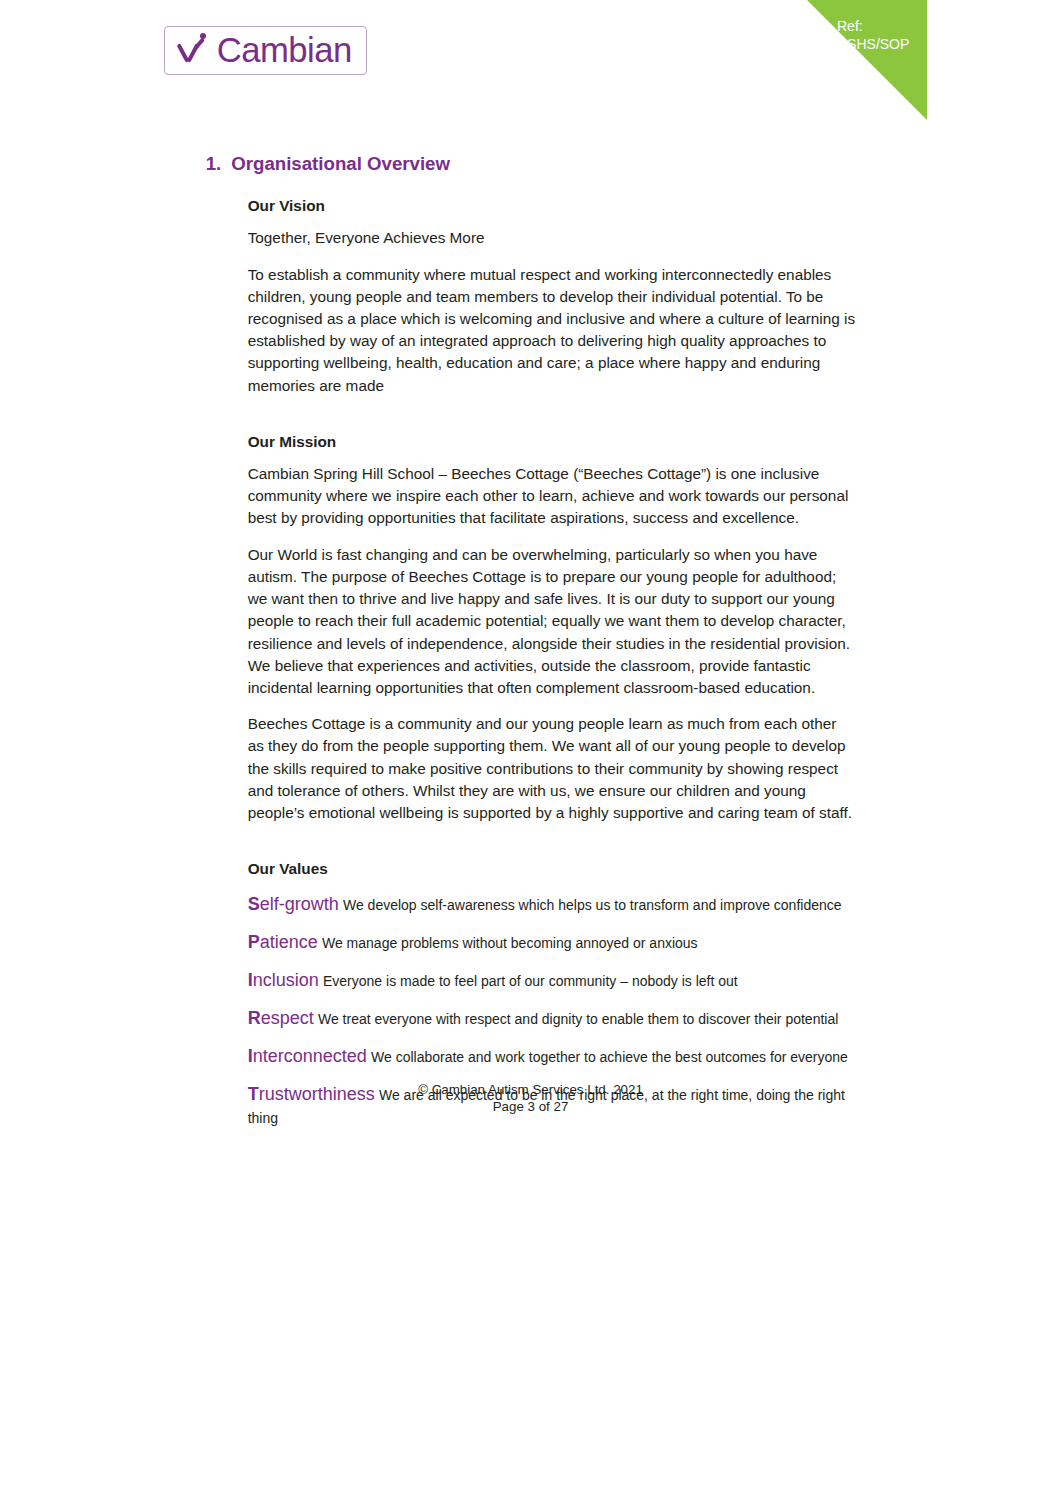Ref:
CSHS/SOP
Cambian
1. Organisational Overview
Our Vision
Together, Everyone Achieves More
To establish a community where mutual respect and working interconnectedly enables children, young people and team members to develop their individual potential. To be recognised as a place which is welcoming and inclusive and where a culture of learning is established by way of an integrated approach to delivering high quality approaches to supporting wellbeing, health, education and care; a place where happy and enduring memories are made
Our Mission
Cambian Spring Hill School – Beeches Cottage (“Beeches Cottage”) is one inclusive community where we inspire each other to learn, achieve and work towards our personal best by providing opportunities that facilitate aspirations, success and excellence.
Our World is fast changing and can be overwhelming, particularly so when you have autism. The purpose of Beeches Cottage is to prepare our young people for adulthood; we want then to thrive and live happy and safe lives. It is our duty to support our young people to reach their full academic potential; equally we want them to develop character, resilience and levels of independence, alongside their studies in the residential provision. We believe that experiences and activities, outside the classroom, provide fantastic incidental learning opportunities that often complement classroom-based education.
Beeches Cottage is a community and our young people learn as much from each other as they do from the people supporting them. We want all of our young people to develop the skills required to make positive contributions to their community by showing respect and tolerance of others. Whilst they are with us, we ensure our children and young people’s emotional wellbeing is supported by a highly supportive and caring team of staff.
Our Values
Self-growth We develop self-awareness which helps us to transform and improve confidence
Patience We manage problems without becoming annoyed or anxious
Inclusion Everyone is made to feel part of our community – nobody is left out
Respect We treat everyone with respect and dignity to enable them to discover their potential
Interconnected We collaborate and work together to achieve the best outcomes for everyone
Trustworthiness We are all expected to be in the right place, at the right time, doing the right thing
© Cambian Autism Services Ltd. 2021
Page 3 of 27